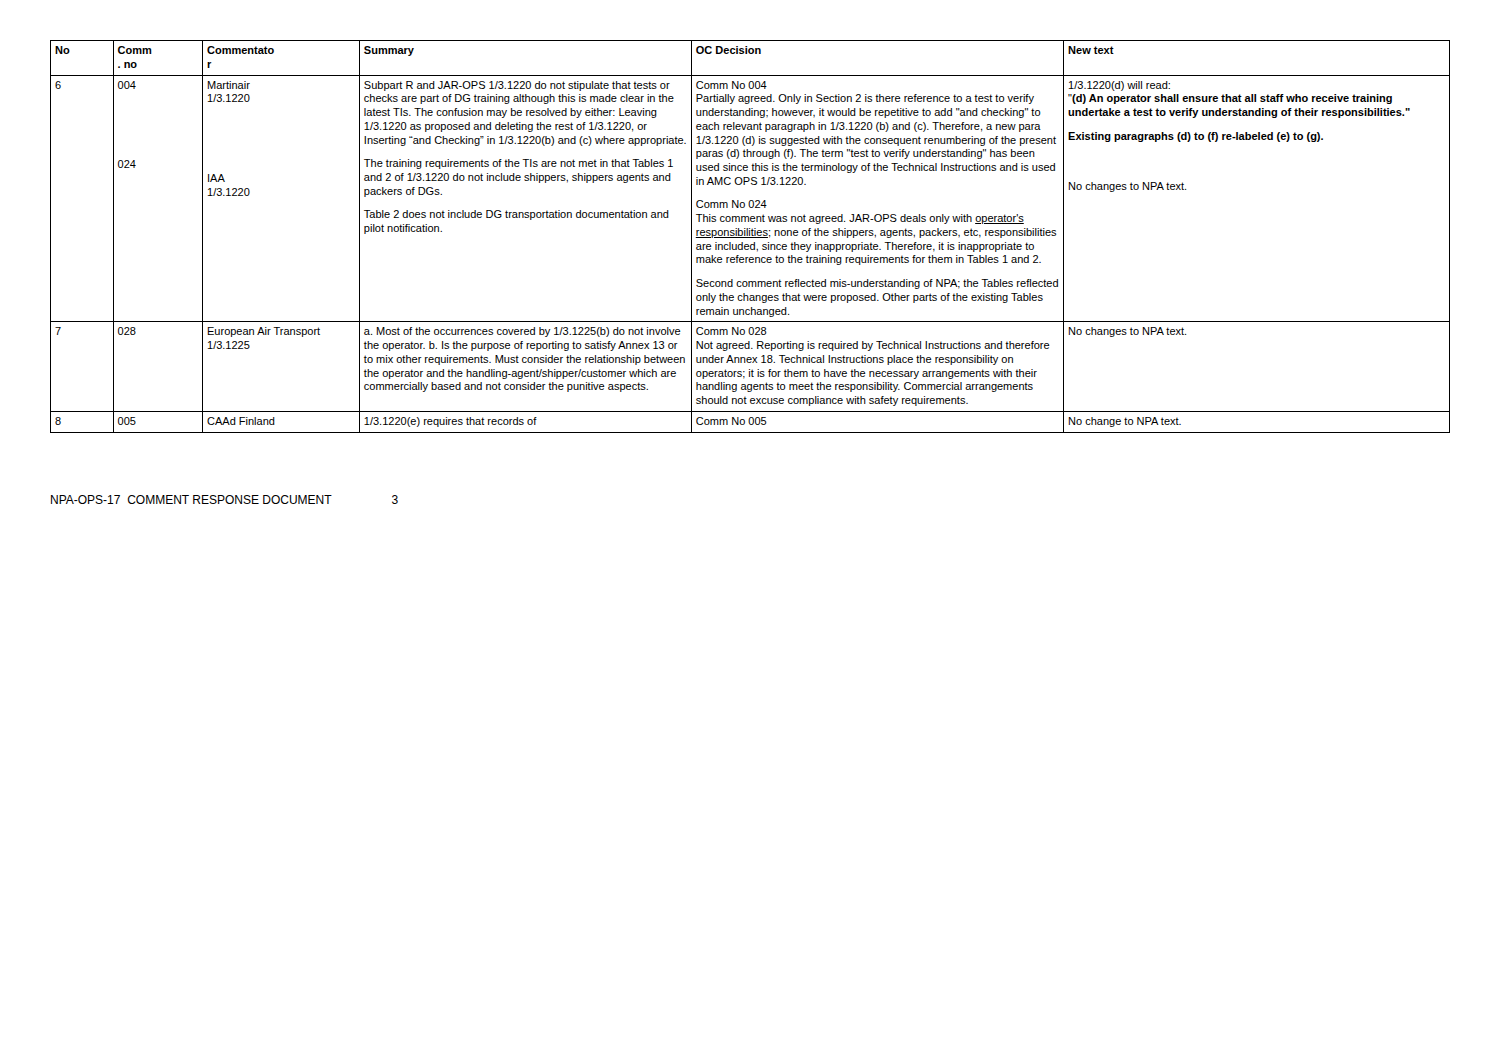| No | Comm . no | Commentato r | Summary | OC Decision | New text |
| --- | --- | --- | --- | --- | --- |
| 6 | 004 024 | Martinair 1/3.1220 IAA 1/3.1220 | Subpart R and JAR-OPS 1/3.1220 do not stipulate that tests or checks are part of DG training although this is made clear in the latest TIs. The confusion may be resolved by either: Leaving 1/3.1220 as proposed and deleting the rest of 1/3.1220, or Inserting “and Checking” in 1/3.1220(b) and (c) where appropriate. The training requirements of the TIs are not met in that Tables 1 and 2 of 1/3.1220 do not include shippers, shippers agents and packers of DGs. Table 2 does not include DG transportation documentation and pilot notification. | Comm No 004 Partially agreed. Only in Section 2 is there reference to a test to verify understanding; however, it would be repetitive to add "and checking" to each relevant paragraph in 1/3.1220 (b) and (c). Therefore, a new para 1/3.1220 (d) is suggested with the consequent renumbering of the present paras (d) through (f). The term "test to verify understanding" has been used since this is the terminology of the Technical Instructions and is used in AMC OPS 1/3.1220. Comm No 024 This comment was not agreed. JAR-OPS deals only with operator's responsibilities ; none of the shippers, agents, packers, etc, responsibilities are included, since they inappropriate. Therefore, it is inappropriate to make reference to the training requirements for them in Tables 1 and 2. Second comment reflected mis-understanding of NPA; the Tables reflected only the changes that were proposed. Other parts of the existing Tables remain unchanged. | 1/3.1220(d) will read: " (d) An operator shall ensure that all staff who receive training undertake a test to verify understanding of their responsibilities." Existing paragraphs (d) to (f) re-labeled (e) to (g). No changes to NPA text. |
| 7 | 028 | European Air Transport 1/3.1225 | a. Most of the occurrences covered by 1/3.1225(b) do not involve the operator. b. Is the purpose of reporting to satisfy Annex 13 or to mix other requirements. Must consider the relationship between the operator and the handling-agent/shipper/customer which are commercially based and not consider the punitive aspects. | Comm No 028 Not agreed. Reporting is required by Technical Instructions and therefore under Annex 18. Technical Instructions place the responsibility on operators; it is for them to have the necessary arrangements with their handling agents to meet the responsibility. Commercial arrangements should not excuse compliance with safety requirements. | No changes to NPA text. |
| 8 | 005 | CAAd Finland | 1/3.1220(e) requires that records of | Comm No 005 | No change to NPA text. |
NPA-OPS-17 COMMENT RESPONSE DOCUMENT3